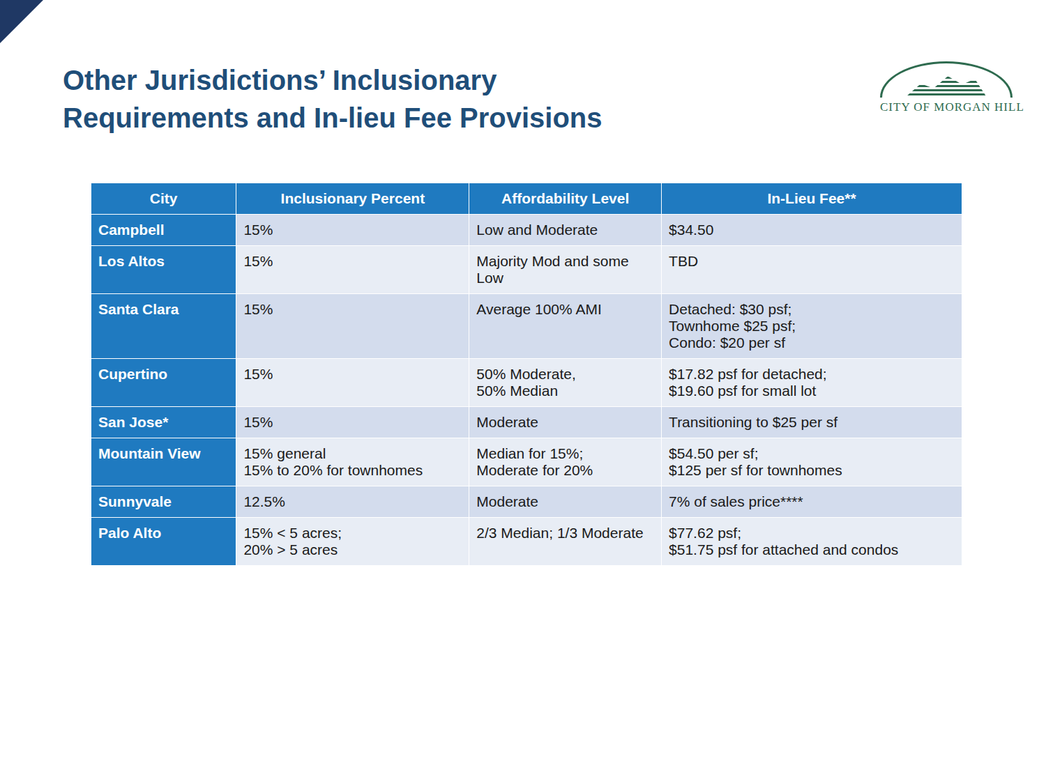Other Jurisdictions’ Inclusionary
Requirements and In-lieu Fee Provisions
CITY OF MORGAN HILL
| City | Inclusionary Percent | Affordability Level | In-Lieu Fee** |
| --- | --- | --- | --- |
| Campbell | 15% | Low and Moderate | $34.50 |
| Los Altos | 15% | Majority Mod and some Low | TBD |
| Santa Clara | 15% | Average 100% AMI | Detached: $30 psf; Townhome $25 psf; Condo: $20 per sf |
| Cupertino | 15% | 50% Moderate, 50% Median | $17.82 psf for detached; $19.60 psf for small lot |
| San Jose* | 15% | Moderate | Transitioning to $25 per sf |
| Mountain View | 15% general 15% to 20% for townhomes | Median for 15%; Moderate for 20% | $54.50 per sf; $125 per sf for townhomes |
| Sunnyvale | 12.5% | Moderate | 7% of sales price**** |
| Palo Alto | 15% < 5 acres; 20% > 5 acres | 2/3 Median; 1/3 Moderate | $77.62 psf; $51.75 psf for attached and condos |